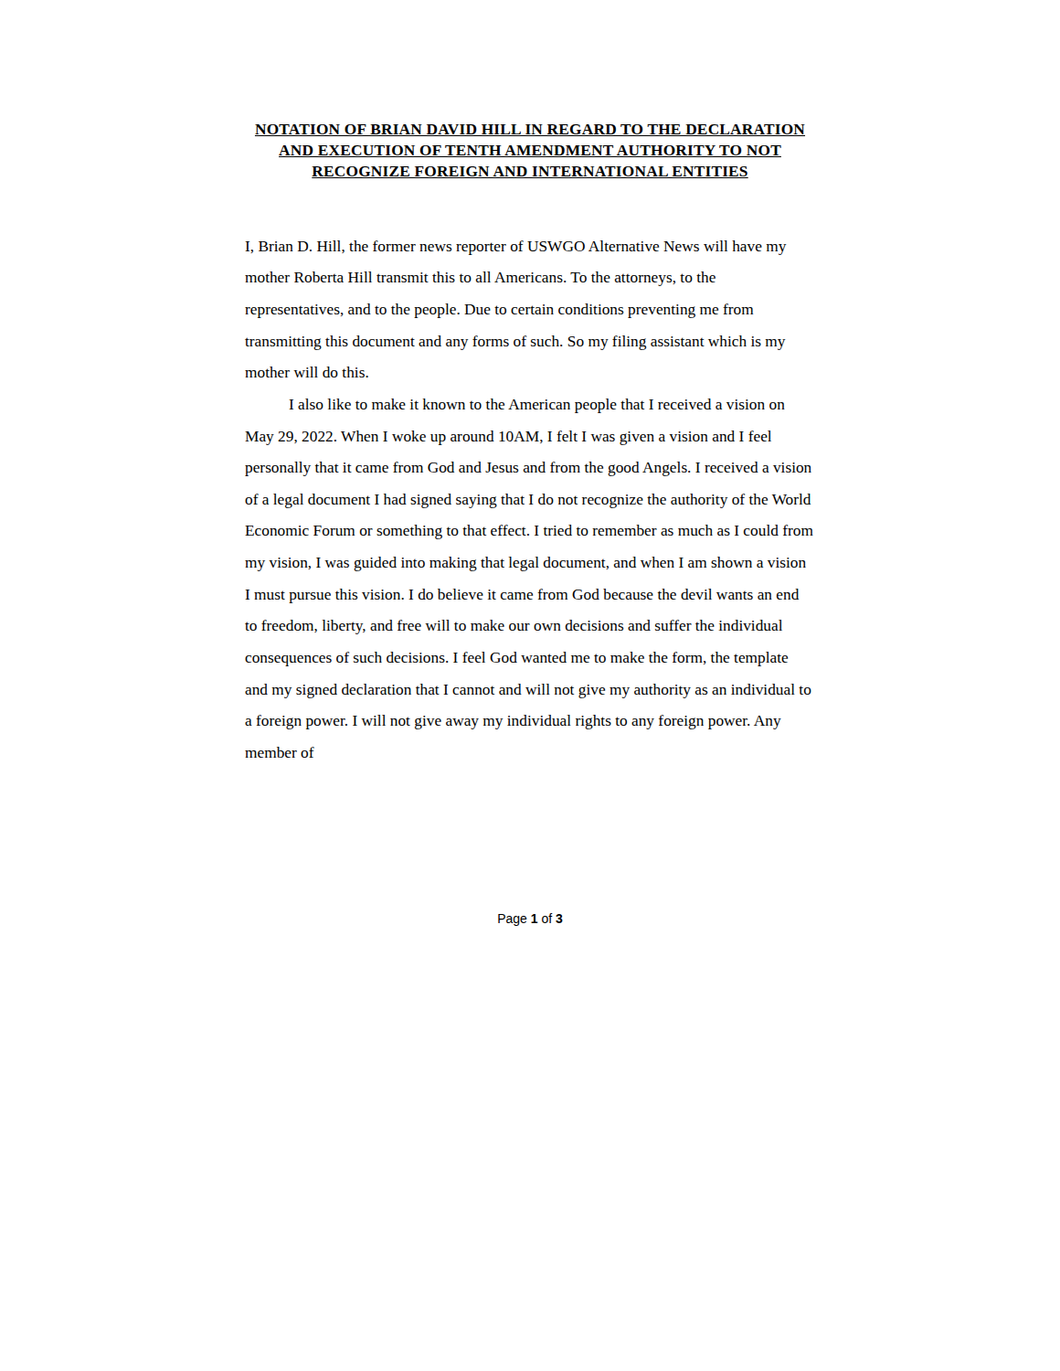NOTATION OF BRIAN DAVID HILL IN REGARD TO THE DECLARATION AND EXECUTION OF TENTH AMENDMENT AUTHORITY TO NOT RECOGNIZE FOREIGN AND INTERNATIONAL ENTITIES
I, Brian D. Hill, the former news reporter of USWGO Alternative News will have my mother Roberta Hill transmit this to all Americans. To the attorneys, to the representatives, and to the people. Due to certain conditions preventing me from transmitting this document and any forms of such. So my filing assistant which is my mother will do this.
I also like to make it known to the American people that I received a vision on May 29, 2022. When I woke up around 10AM, I felt I was given a vision and I feel personally that it came from God and Jesus and from the good Angels. I received a vision of a legal document I had signed saying that I do not recognize the authority of the World Economic Forum or something to that effect. I tried to remember as much as I could from my vision, I was guided into making that legal document, and when I am shown a vision I must pursue this vision. I do believe it came from God because the devil wants an end to freedom, liberty, and free will to make our own decisions and suffer the individual consequences of such decisions. I feel God wanted me to make the form, the template and my signed declaration that I cannot and will not give my authority as an individual to a foreign power. I will not give away my individual rights to any foreign power. Any member of
Page 1 of 3